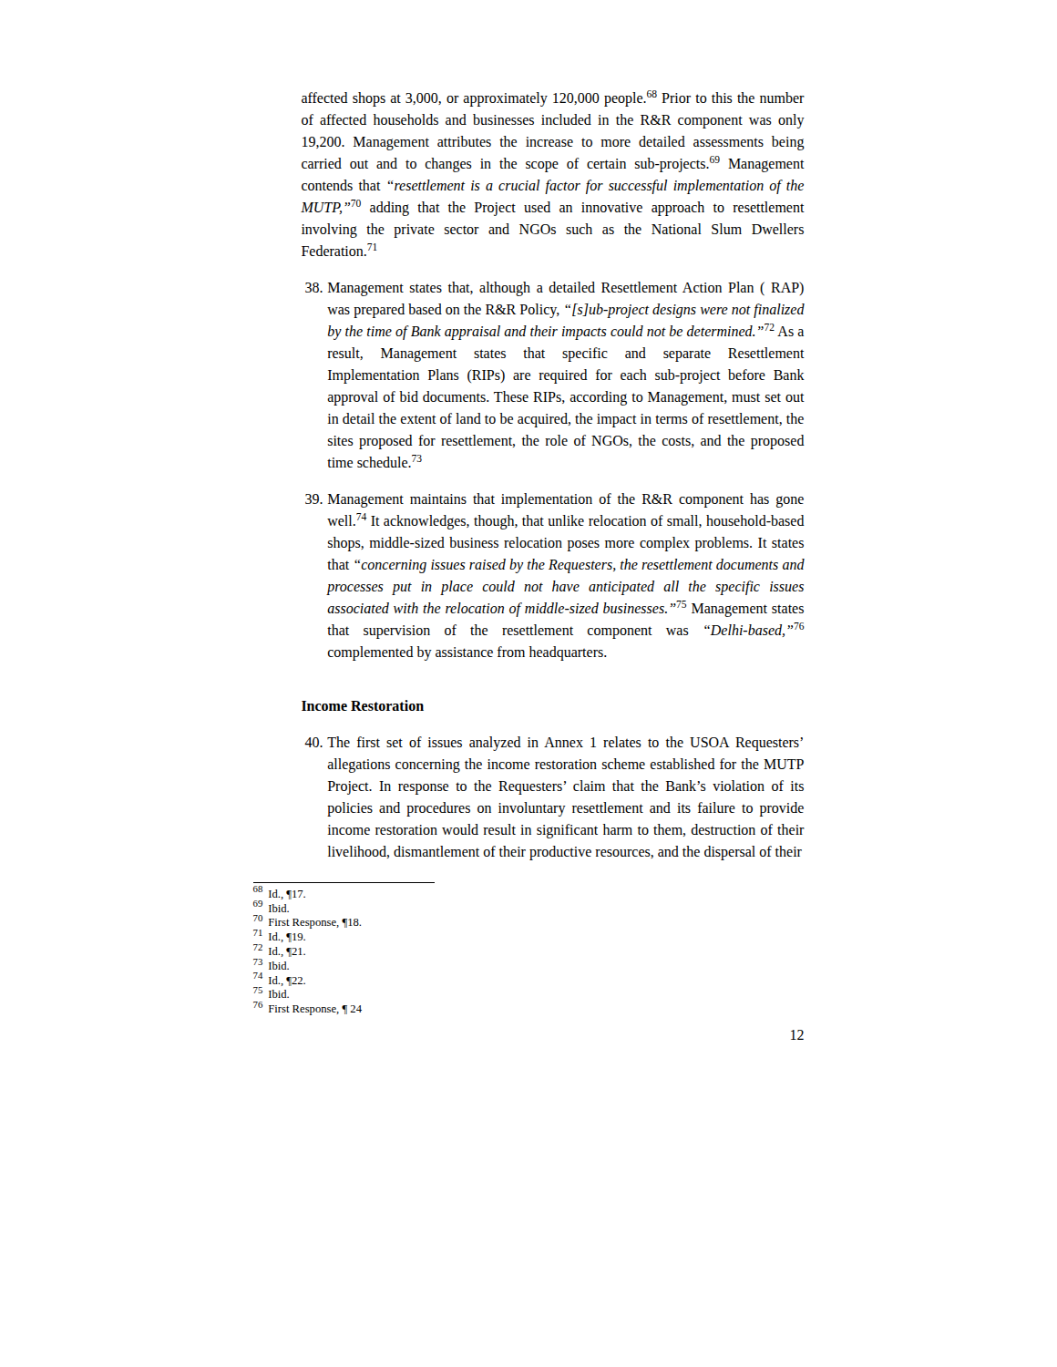affected shops at 3,000, or approximately 120,000 people.68 Prior to this the number of affected households and businesses included in the R&R component was only 19,200. Management attributes the increase to more detailed assessments being carried out and to changes in the scope of certain sub-projects.69 Management contends that “resettlement is a crucial factor for successful implementation of the MUTP,”70 adding that the Project used an innovative approach to resettlement involving the private sector and NGOs such as the National Slum Dwellers Federation.71
38. Management states that, although a detailed Resettlement Action Plan ( RAP) was prepared based on the R&R Policy, “[s]ub-project designs were not finalized by the time of Bank appraisal and their impacts could not be determined.”72 As a result, Management states that specific and separate Resettlement Implementation Plans (RIPs) are required for each sub-project before Bank approval of bid documents. These RIPs, according to Management, must set out in detail the extent of land to be acquired, the impact in terms of resettlement, the sites proposed for resettlement, the role of NGOs, the costs, and the proposed time schedule.73
39. Management maintains that implementation of the R&R component has gone well.74 It acknowledges, though, that unlike relocation of small, household-based shops, middle-sized business relocation poses more complex problems. It states that “concerning issues raised by the Requesters, the resettlement documents and processes put in place could not have anticipated all the specific issues associated with the relocation of middle-sized businesses.”75 Management states that supervision of the resettlement component was “Delhi-based,”76 complemented by assistance from headquarters.
Income Restoration
40. The first set of issues analyzed in Annex 1 relates to the USOA Requesters’ allegations concerning the income restoration scheme established for the MUTP Project. In response to the Requesters’ claim that the Bank’s violation of its policies and procedures on involuntary resettlement and its failure to provide income restoration would result in significant harm to them, destruction of their livelihood, dismantlement of their productive resources, and the dispersal of their
68 Id., ¶17.
69 Ibid.
70 First Response, ¶18.
71 Id., ¶19.
72 Id., ¶21.
73 Ibid.
74 Id., ¶22.
75 Ibid.
76 First Response, ¶ 24
12